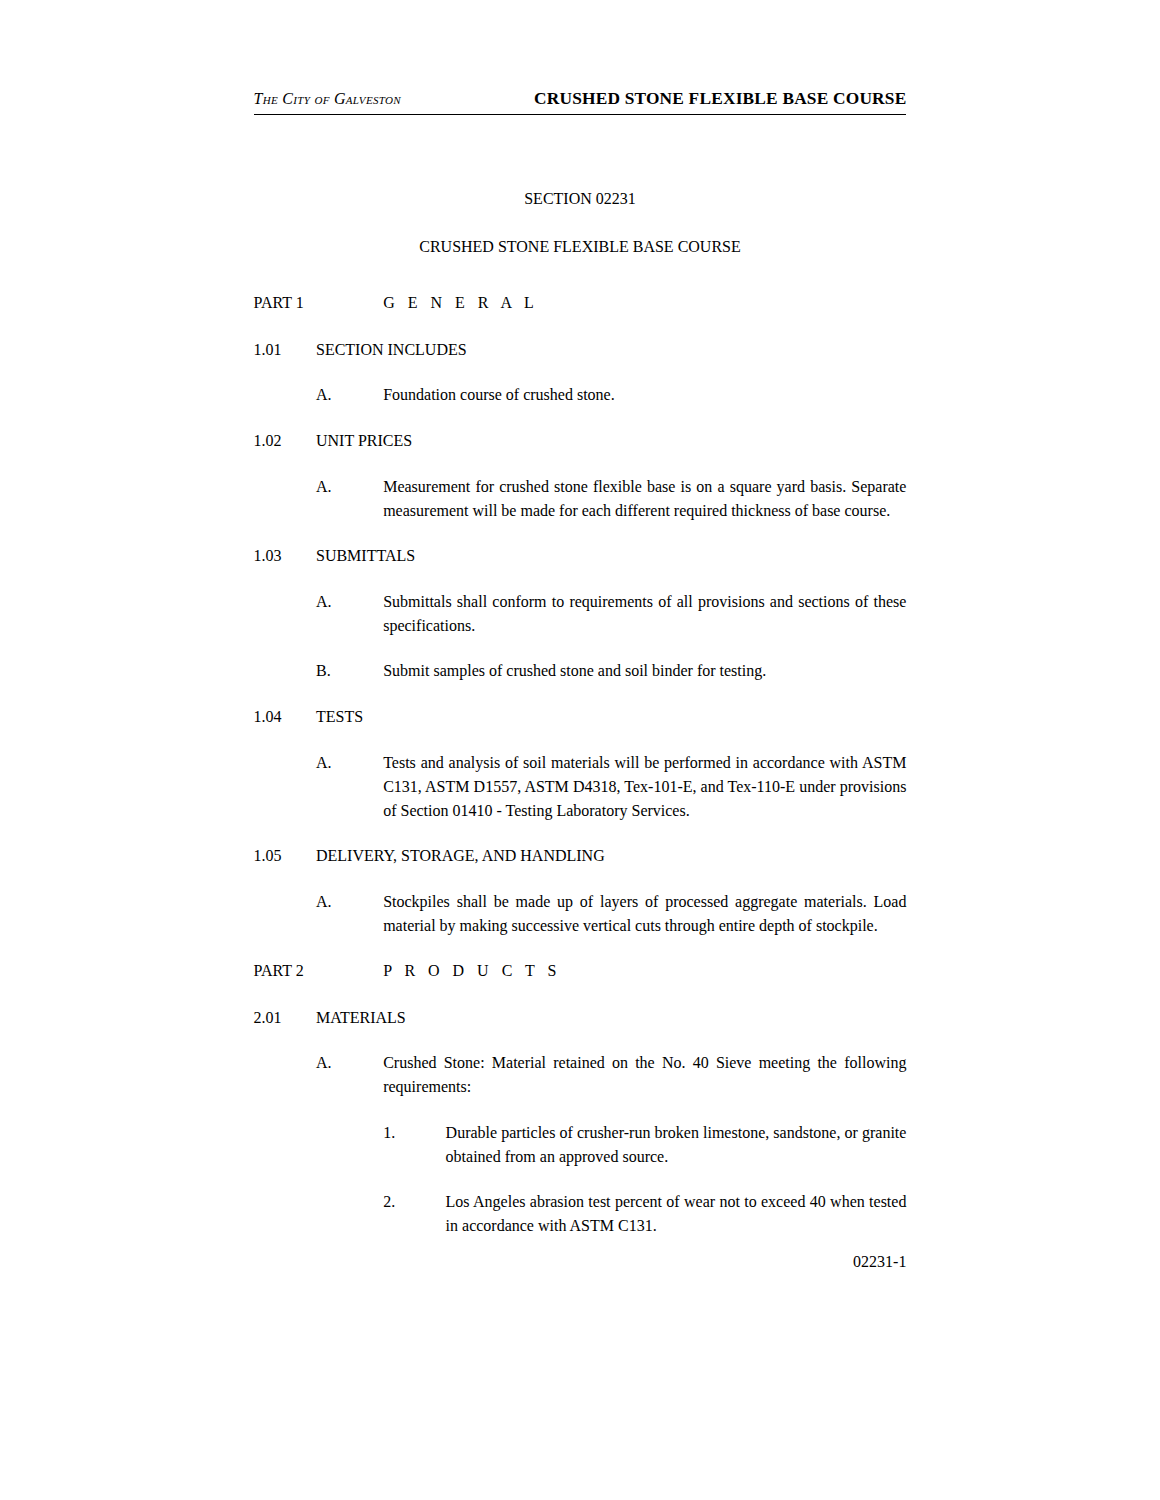The City of Galveston
CRUSHED STONE FLEXIBLE BASE COURSE
SECTION 02231
CRUSHED STONE FLEXIBLE BASE COURSE
PART 1 G E N E R A L
1.01 SECTION INCLUDES
A. Foundation course of crushed stone.
1.02 UNIT PRICES
A. Measurement for crushed stone flexible base is on a square yard basis. Separate measurement will be made for each different required thickness of base course.
1.03 SUBMITTALS
A. Submittals shall conform to requirements of all provisions and sections of these specifications.
B. Submit samples of crushed stone and soil binder for testing.
1.04 TESTS
A. Tests and analysis of soil materials will be performed in accordance with ASTM C131, ASTM D1557, ASTM D4318, Tex-101-E, and Tex-110-E under provisions of Section 01410 - Testing Laboratory Services.
1.05 DELIVERY, STORAGE, AND HANDLING
A. Stockpiles shall be made up of layers of processed aggregate materials. Load material by making successive vertical cuts through entire depth of stockpile.
PART 2 P R O D U C T S
2.01 MATERIALS
A. Crushed Stone: Material retained on the No. 40 Sieve meeting the following requirements:
1. Durable particles of crusher-run broken limestone, sandstone, or granite obtained from an approved source.
2. Los Angeles abrasion test percent of wear not to exceed 40 when tested in accordance with ASTM C131.
02231-1